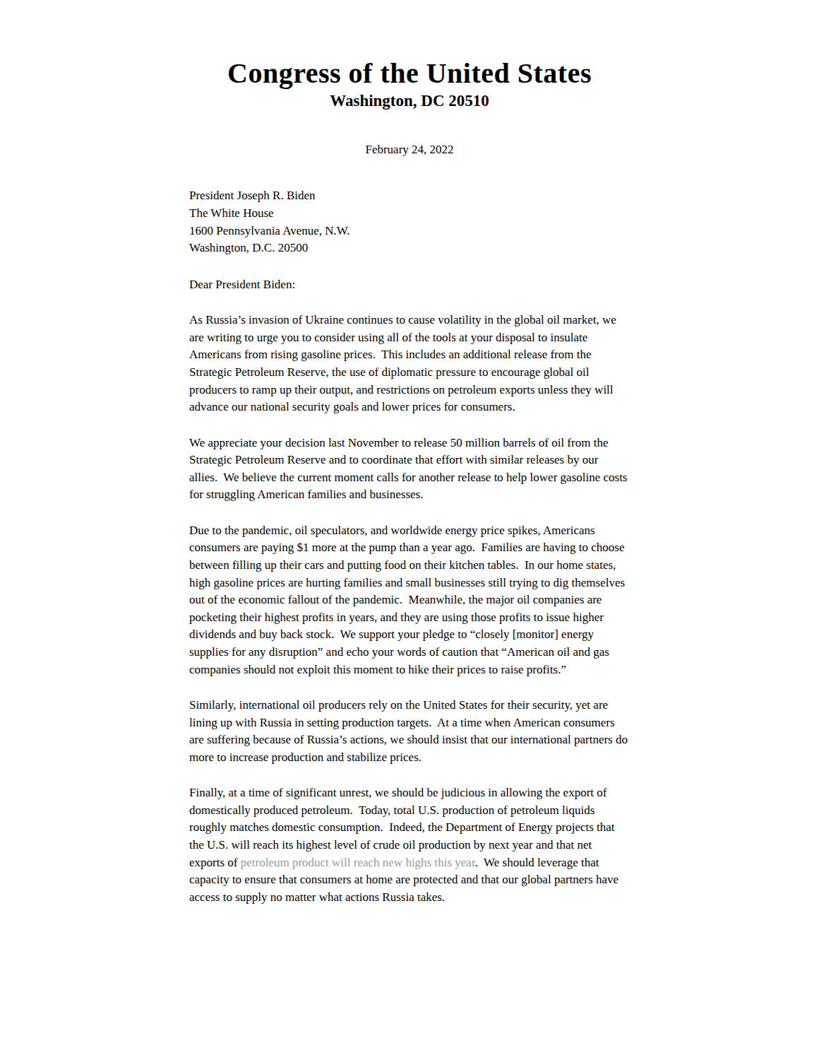Congress of the United States
Washington, DC 20510
February 24, 2022
President Joseph R. Biden
The White House
1600 Pennsylvania Avenue, N.W.
Washington, D.C. 20500
Dear President Biden:
As Russia’s invasion of Ukraine continues to cause volatility in the global oil market, we are writing to urge you to consider using all of the tools at your disposal to insulate Americans from rising gasoline prices. This includes an additional release from the Strategic Petroleum Reserve, the use of diplomatic pressure to encourage global oil producers to ramp up their output, and restrictions on petroleum exports unless they will advance our national security goals and lower prices for consumers.
We appreciate your decision last November to release 50 million barrels of oil from the Strategic Petroleum Reserve and to coordinate that effort with similar releases by our allies. We believe the current moment calls for another release to help lower gasoline costs for struggling American families and businesses.
Due to the pandemic, oil speculators, and worldwide energy price spikes, Americans consumers are paying $1 more at the pump than a year ago. Families are having to choose between filling up their cars and putting food on their kitchen tables. In our home states, high gasoline prices are hurting families and small businesses still trying to dig themselves out of the economic fallout of the pandemic. Meanwhile, the major oil companies are pocketing their highest profits in years, and they are using those profits to issue higher dividends and buy back stock. We support your pledge to “closely [monitor] energy supplies for any disruption” and echo your words of caution that “American oil and gas companies should not exploit this moment to hike their prices to raise profits.”
Similarly, international oil producers rely on the United States for their security, yet are lining up with Russia in setting production targets. At a time when American consumers are suffering because of Russia’s actions, we should insist that our international partners do more to increase production and stabilize prices.
Finally, at a time of significant unrest, we should be judicious in allowing the export of domestically produced petroleum. Today, total U.S. production of petroleum liquids roughly matches domestic consumption. Indeed, the Department of Energy projects that the U.S. will reach its highest level of crude oil production by next year and that net exports of petroleum product will reach new highs this year. We should leverage that capacity to ensure that consumers at home are protected and that our global partners have access to supply no matter what actions Russia takes.